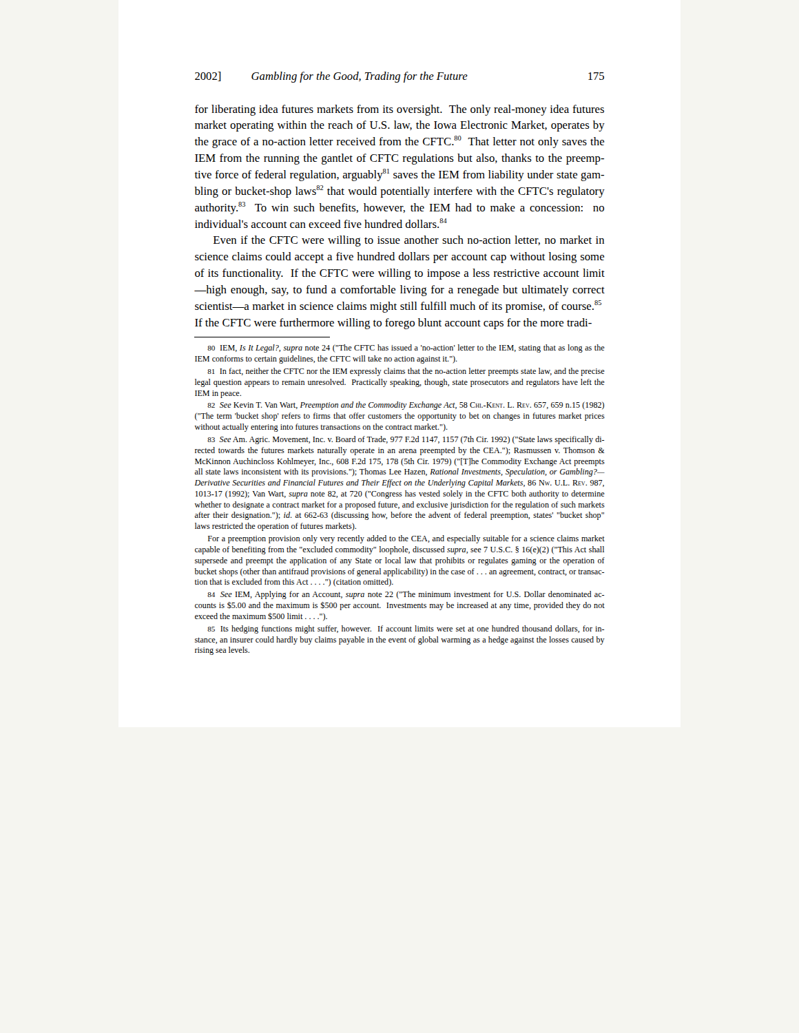2002] Gambling for the Good, Trading for the Future 175
for liberating idea futures markets from its oversight. The only real-money idea futures market operating within the reach of U.S. law, the Iowa Electronic Market, operates by the grace of a no-action letter received from the CFTC.80 That letter not only saves the IEM from the running the gantlet of CFTC regulations but also, thanks to the preemptive force of federal regulation, arguably81 saves the IEM from liability under state gambling or bucket-shop laws82 that would potentially interfere with the CFTC's regulatory authority.83 To win such benefits, however, the IEM had to make a concession: no individual's account can exceed five hundred dollars.84
Even if the CFTC were willing to issue another such no-action letter, no market in science claims could accept a five hundred dollars per account cap without losing some of its functionality. If the CFTC were willing to impose a less restrictive account limit—high enough, say, to fund a comfortable living for a renegade but ultimately correct scientist—a market in science claims might still fulfill much of its promise, of course.85 If the CFTC were furthermore willing to forego blunt account caps for the more tradi-
80 IEM, Is It Legal?, supra note 24 ("The CFTC has issued a 'no-action' letter to the IEM, stating that as long as the IEM conforms to certain guidelines, the CFTC will take no action against it.").
81 In fact, neither the CFTC nor the IEM expressly claims that the no-action letter preempts state law, and the precise legal question appears to remain unresolved. Practically speaking, though, state prosecutors and regulators have left the IEM in peace.
82 See Kevin T. Van Wart, Preemption and the Commodity Exchange Act, 58 Chi.-Kent. L. Rev. 657, 659 n.15 (1982) ("The term 'bucket shop' refers to firms that offer customers the opportunity to bet on changes in futures market prices without actually entering into futures transactions on the contract market.").
83 See Am. Agric. Movement, Inc. v. Board of Trade, 977 F.2d 1147, 1157 (7th Cir. 1992) ("State laws specifically directed towards the futures markets naturally operate in an arena preempted by the CEA."); Rasmussen v. Thomson & McKinnon Auchincloss Kohlmeyer, Inc., 608 F.2d 175, 178 (5th Cir. 1979) ("[T]he Commodity Exchange Act preempts all state laws inconsistent with its provisions."); Thomas Lee Hazen, Rational Investments, Speculation, or Gambling?—Derivative Securities and Financial Futures and Their Effect on the Underlying Capital Markets, 86 Nw. U.L. Rev. 987, 1013-17 (1992); Van Wart, supra note 82, at 720 ("Congress has vested solely in the CFTC both authority to determine whether to designate a contract market for a proposed future, and exclusive jurisdiction for the regulation of such markets after their designation."); id. at 662-63 (discussing how, before the advent of federal preemption, states' "bucket shop" laws restricted the operation of futures markets).
For a preemption provision only very recently added to the CEA, and especially suitable for a science claims market capable of benefiting from the "excluded commodity" loophole, discussed supra, see 7 U.S.C. § 16(e)(2) ("This Act shall supersede and preempt the application of any State or local law that prohibits or regulates gaming or the operation of bucket shops (other than antifraud provisions of general applicability) in the case of . . . an agreement, contract, or transaction that is excluded from this Act . . . .") (citation omitted).
84 See IEM, Applying for an Account, supra note 22 ("The minimum investment for U.S. Dollar denominated accounts is $5.00 and the maximum is $500 per account. Investments may be increased at any time, provided they do not exceed the maximum $500 limit . . . .").
85 Its hedging functions might suffer, however. If account limits were set at one hundred thousand dollars, for instance, an insurer could hardly buy claims payable in the event of global warming as a hedge against the losses caused by rising sea levels.